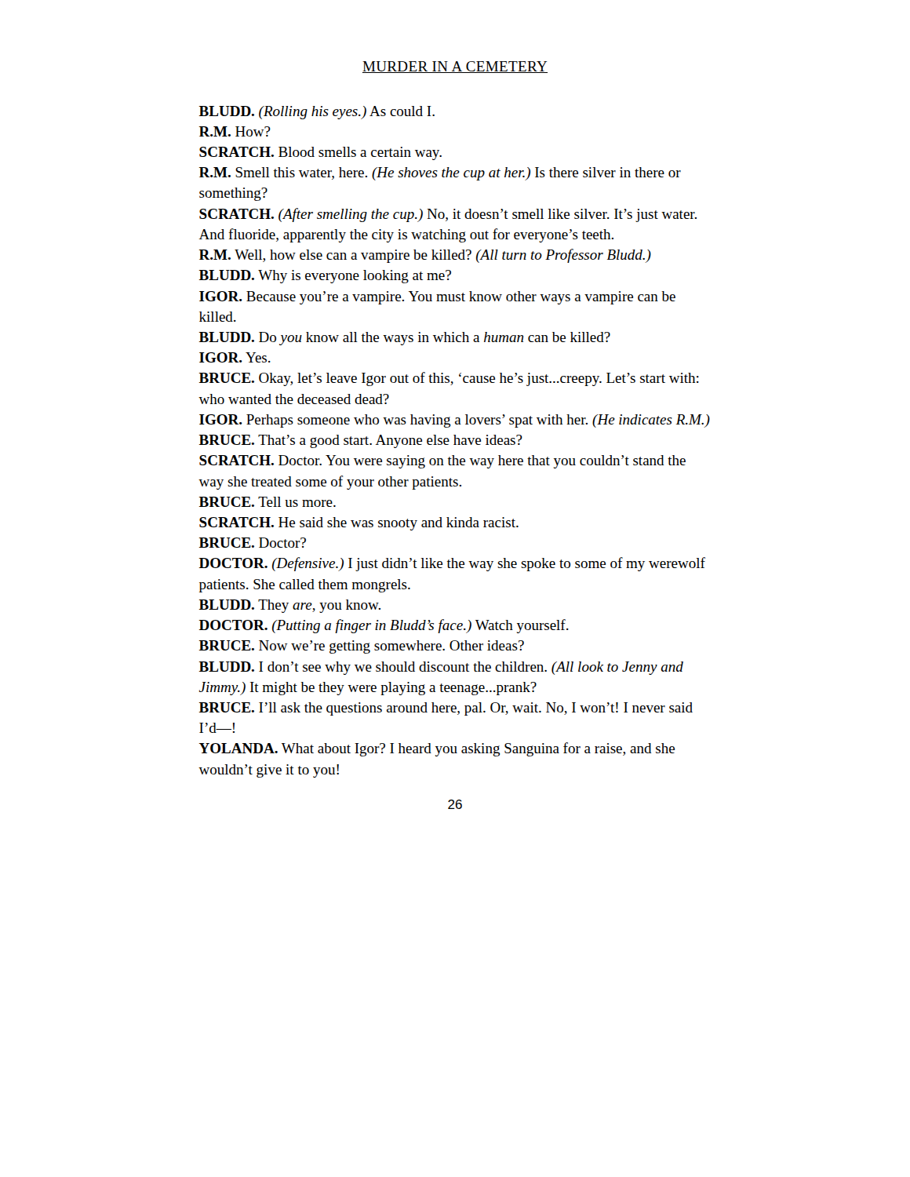MURDER IN A CEMETERY
BLUDD. (Rolling his eyes.) As could I.
R.M. How?
SCRATCH. Blood smells a certain way.
R.M. Smell this water, here. (He shoves the cup at her.) Is there silver in there or something?
SCRATCH. (After smelling the cup.) No, it doesn’t smell like silver. It’s just water. And fluoride, apparently the city is watching out for everyone’s teeth.
R.M. Well, how else can a vampire be killed? (All turn to Professor Bludd.)
BLUDD. Why is everyone looking at me?
IGOR. Because you’re a vampire. You must know other ways a vampire can be killed.
BLUDD. Do you know all the ways in which a human can be killed?
IGOR. Yes.
BRUCE. Okay, let’s leave Igor out of this, ‘cause he’s just...creepy. Let’s start with: who wanted the deceased dead?
IGOR. Perhaps someone who was having a lovers’ spat with her. (He indicates R.M.)
BRUCE. That’s a good start. Anyone else have ideas?
SCRATCH. Doctor. You were saying on the way here that you couldn’t stand the way she treated some of your other patients.
BRUCE. Tell us more.
SCRATCH. He said she was snooty and kinda racist.
BRUCE. Doctor?
DOCTOR. (Defensive.) I just didn’t like the way she spoke to some of my werewolf patients. She called them mongrels.
BLUDD. They are, you know.
DOCTOR. (Putting a finger in Bludd’s face.) Watch yourself.
BRUCE. Now we’re getting somewhere. Other ideas?
BLUDD. I don’t see why we should discount the children. (All look to Jenny and Jimmy.) It might be they were playing a teenage...prank?
BRUCE. I’ll ask the questions around here, pal. Or, wait. No, I won’t! I never said I’d—!
YOLANDA. What about Igor? I heard you asking Sanguina for a raise, and she wouldn’t give it to you!
26